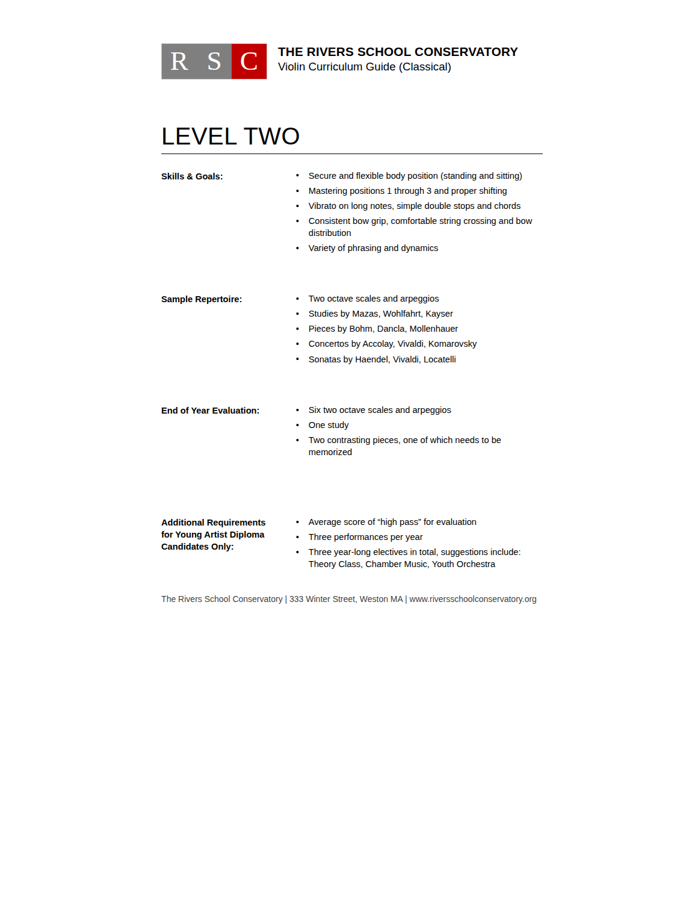RSC
The Rivers School Conservatory
Violin Curriculum Guide (Classical)
LEVEL TWO
Skills & Goals:
Secure and flexible body position (standing and sitting)
Mastering positions 1 through 3 and proper shifting
Vibrato on long notes, simple double stops and chords
Consistent bow grip, comfortable string crossing and bow distribution
Variety of phrasing and dynamics
Sample Repertoire:
Two octave scales and arpeggios
Studies by Mazas, Wohlfahrt, Kayser
Pieces by Bohm, Dancla, Mollenhauer
Concertos by Accolay, Vivaldi, Komarovsky
Sonatas by Haendel, Vivaldi, Locatelli
End of Year Evaluation:
Six two octave scales and arpeggios
One study
Two contrasting pieces, one of which needs to be memorized
Additional Requirements for Young Artist Diploma Candidates Only:
Average score of “high pass” for evaluation
Three performances per year
Three year-long electives in total, suggestions include:
Theory Class, Chamber Music, Youth Orchestra
The Rivers School Conservatory | 333 Winter Street, Weston MA | www.riversschoolconservatory.org